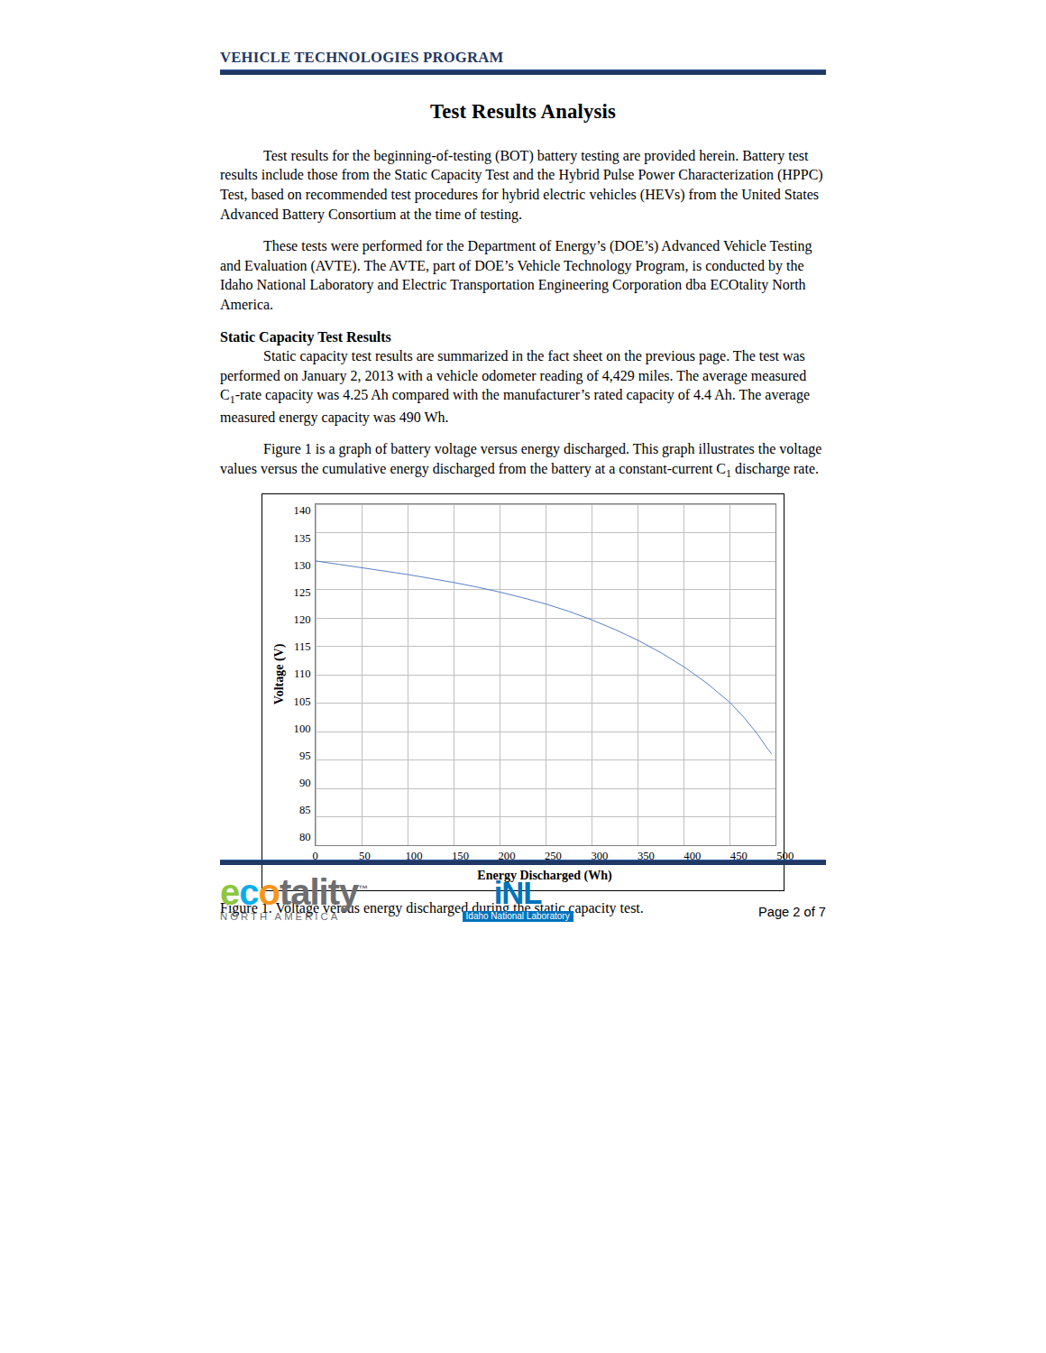VEHICLE TECHNOLOGIES PROGRAM
Test Results Analysis
Test results for the beginning-of-testing (BOT) battery testing are provided herein. Battery test results include those from the Static Capacity Test and the Hybrid Pulse Power Characterization (HPPC) Test, based on recommended test procedures for hybrid electric vehicles (HEVs) from the United States Advanced Battery Consortium at the time of testing.
These tests were performed for the Department of Energy’s (DOE’s) Advanced Vehicle Testing and Evaluation (AVTE). The AVTE, part of DOE’s Vehicle Technology Program, is conducted by the Idaho National Laboratory and Electric Transportation Engineering Corporation dba ECOtality North America.
Static Capacity Test Results
Static capacity test results are summarized in the fact sheet on the previous page. The test was performed on January 2, 2013 with a vehicle odometer reading of 4,429 miles. The average measured C1-rate capacity was 4.25 Ah compared with the manufacturer’s rated capacity of 4.4 Ah. The average measured energy capacity was 490 Wh.
Figure 1 is a graph of battery voltage versus energy discharged. This graph illustrates the voltage values versus the cumulative energy discharged from the battery at a constant-current C1 discharge rate.
Voltage (V)
140
135
130
125
120
115
110
105
100
95
90
85
80
050100150200250300350400450500
Energy Discharged (Wh)
Figure 1. Voltage versus energy discharged during the static capacity test.
ecotality™
NORTH AMERICA
iNL
Idaho National Laboratory
Page 2 of 7